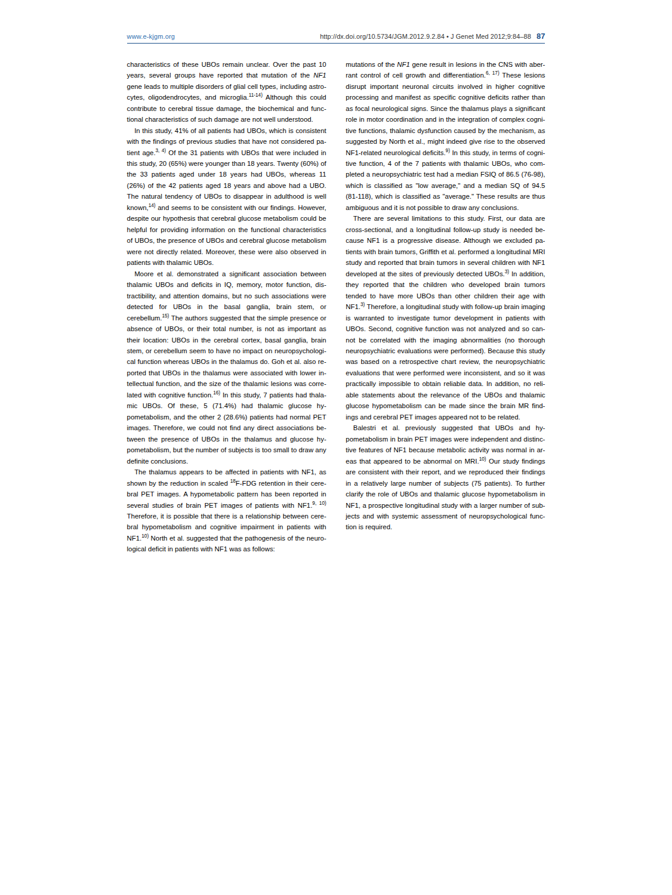www.e-kjgm.org
http://dx.doi.org/10.5734/JGM.2012.9.2.84 • J Genet Med 2012;9:84–88 87
characteristics of these UBOs remain unclear. Over the past 10 years, several groups have reported that mutation of the NF1 gene leads to multiple disorders of glial cell types, including astrocytes, oligodendrocytes, and microglia.11-14) Although this could contribute to cerebral tissue damage, the biochemical and functional characteristics of such damage are not well understood.
In this study, 41% of all patients had UBOs, which is consistent with the findings of previous studies that have not considered patient age.3, 4) Of the 31 patients with UBOs that were included in this study, 20 (65%) were younger than 18 years. Twenty (60%) of the 33 patients aged under 18 years had UBOs, whereas 11 (26%) of the 42 patients aged 18 years and above had a UBO. The natural tendency of UBOs to disappear in adulthood is well known,14) and seems to be consistent with our findings. However, despite our hypothesis that cerebral glucose metabolism could be helpful for providing information on the functional characteristics of UBOs, the presence of UBOs and cerebral glucose metabolism were not directly related. Moreover, these were also observed in patients with thalamic UBOs.
Moore et al. demonstrated a significant association between thalamic UBOs and deficits in IQ, memory, motor function, distractibility, and attention domains, but no such associations were detected for UBOs in the basal ganglia, brain stem, or cerebellum.15) The authors suggested that the simple presence or absence of UBOs, or their total number, is not as important as their location: UBOs in the cerebral cortex, basal ganglia, brain stem, or cerebellum seem to have no impact on neuropsychological function whereas UBOs in the thalamus do. Goh et al. also reported that UBOs in the thalamus were associated with lower intellectual function, and the size of the thalamic lesions was correlated with cognitive function.16) In this study, 7 patients had thalamic UBOs. Of these, 5 (71.4%) had thalamic glucose hypometabolism, and the other 2 (28.6%) patients had normal PET images. Therefore, we could not find any direct associations between the presence of UBOs in the thalamus and glucose hypometabolism, but the number of subjects is too small to draw any definite conclusions.
The thalamus appears to be affected in patients with NF1, as shown by the reduction in scaled 18F-FDG retention in their cerebral PET images. A hypometabolic pattern has been reported in several studies of brain PET images of patients with NF1.9, 10) Therefore, it is possible that there is a relationship between cerebral hypometabolism and cognitive impairment in patients with NF1.10) North et al. suggested that the pathogenesis of the neurological deficit in patients with NF1 was as follows:
mutations of the NF1 gene result in lesions in the CNS with aberrant control of cell growth and differentiation.6, 17) These lesions disrupt important neuronal circuits involved in higher cognitive processing and manifest as specific cognitive deficits rather than as focal neurological signs. Since the thalamus plays a significant role in motor coordination and in the integration of complex cognitive functions, thalamic dysfunction caused by the mechanism, as suggested by North et al., might indeed give rise to the observed NF1-related neurological deficits.9) In this study, in terms of cognitive function, 4 of the 7 patients with thalamic UBOs, who completed a neuropsychiatric test had a median FSIQ of 86.5 (76-98), which is classified as "low average," and a median SQ of 94.5 (81-118), which is classified as "average." These results are thus ambiguous and it is not possible to draw any conclusions.
There are several limitations to this study. First, our data are cross-sectional, and a longitudinal follow-up study is needed because NF1 is a progressive disease. Although we excluded patients with brain tumors, Griffith et al. performed a longitudinal MRI study and reported that brain tumors in several children with NF1 developed at the sites of previously detected UBOs.3) In addition, they reported that the children who developed brain tumors tended to have more UBOs than other children their age with NF1.3) Therefore, a longitudinal study with follow-up brain imaging is warranted to investigate tumor development in patients with UBOs. Second, cognitive function was not analyzed and so cannot be correlated with the imaging abnormalities (no thorough neuropsychiatric evaluations were performed). Because this study was based on a retrospective chart review, the neuropsychiatric evaluations that were performed were inconsistent, and so it was practically impossible to obtain reliable data. In addition, no reliable statements about the relevance of the UBOs and thalamic glucose hypometabolism can be made since the brain MR findings and cerebral PET images appeared not to be related.
Balestri et al. previously suggested that UBOs and hypometabolism in brain PET images were independent and distinctive features of NF1 because metabolic activity was normal in areas that appeared to be abnormal on MRI.10) Our study findings are consistent with their report, and we reproduced their findings in a relatively large number of subjects (75 patients). To further clarify the role of UBOs and thalamic glucose hypometabolism in NF1, a prospective longitudinal study with a larger number of subjects and with systemic assessment of neuropsychological function is required.